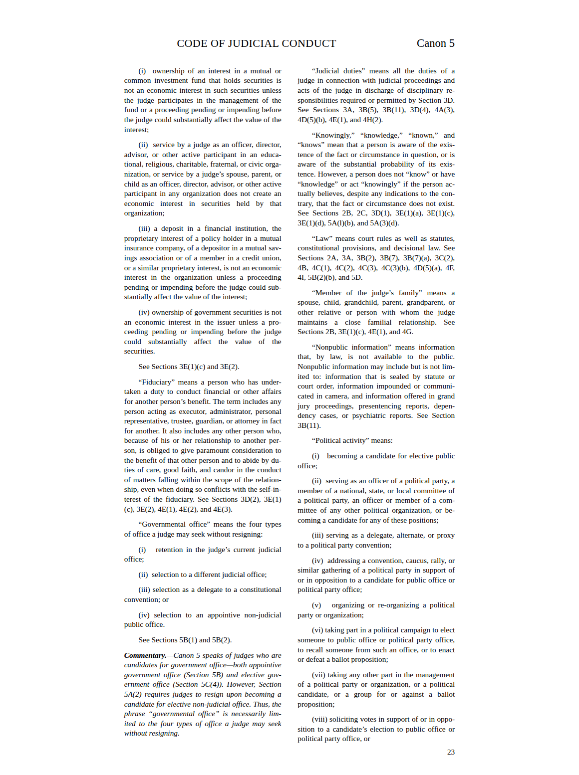Code of Judicial Conduct
Canon 5
(i) ownership of an interest in a mutual or common investment fund that holds securities is not an economic interest in such securities unless the judge participates in the management of the fund or a proceeding pending or impending before the judge could substantially affect the value of the interest;
(ii) service by a judge as an officer, director, advisor, or other active participant in an educational, religious, charitable, fraternal, or civic organization, or service by a judge’s spouse, parent, or child as an officer, director, advisor, or other active participant in any organization does not create an economic interest in securities held by that organization;
(iii) a deposit in a financial institution, the proprietary interest of a policy holder in a mutual insurance company, of a depositor in a mutual savings association or of a member in a credit union, or a similar proprietary interest, is not an economic interest in the organization unless a proceeding pending or impending before the judge could substantially affect the value of the interest;
(iv) ownership of government securities is not an economic interest in the issuer unless a proceeding pending or impending before the judge could substantially affect the value of the securities.
See Sections 3E(1)(c) and 3E(2).
“Fiduciary” means a person who has undertaken a duty to conduct financial or other affairs for another person’s benefit. The term includes any person acting as executor, administrator, personal representative, trustee, guardian, or attorney in fact for another. It also includes any other person who, because of his or her relationship to another person, is obliged to give paramount consideration to the benefit of that other person and to abide by duties of care, good faith, and candor in the conduct of matters falling within the scope of the relationship, even when doing so conflicts with the self-interest of the fiduciary. See Sections 3D(2), 3E(1)(c), 3E(2), 4E(1), 4E(2), and 4E(3).
“Governmental office” means the four types of office a judge may seek without resigning:
(i) retention in the judge’s current judicial office;
(ii) selection to a different judicial office;
(iii) selection as a delegate to a constitutional convention; or
(iv) selection to an appointive non-judicial public office.
See Sections 5B(1) and 5B(2).
Commentary.—Canon 5 speaks of judges who are candidates for government office—both appointive government office (Section 5B) and elective government office (Section 5C(4)). However, Section 5A(2) requires judges to resign upon becoming a candidate for elective non-judicial office. Thus, the phrase “governmental office” is necessarily limited to the four types of office a judge may seek without resigning.
“Judicial duties” means all the duties of a judge in connection with judicial proceedings and acts of the judge in discharge of disciplinary responsibilities required or permitted by Section 3D. See Sections 3A, 3B(5), 3B(11), 3D(4), 4A(3), 4D(5)(b), 4E(1), and 4H(2).
“Knowingly,” “knowledge,” “known,” and “knows” mean that a person is aware of the existence of the fact or circumstance in question, or is aware of the substantial probability of its existence. However, a person does not “know” or have “knowledge” or act “knowingly” if the person actually believes, despite any indications to the contrary, that the fact or circumstance does not exist. See Sections 2B, 2C, 3D(1), 3E(1)(a), 3E(1)(c), 3E(1)(d), 5A(l)(b), and 5A(3)(d).
“Law” means court rules as well as statutes, constitutional provisions, and decisional law. See Sections 2A, 3A, 3B(2), 3B(7), 3B(7)(a), 3C(2), 4B, 4C(1), 4C(2), 4C(3), 4C(3)(b), 4D(5)(a), 4F, 4I, 5B(2)(b), and 5D.
“Member of the judge’s family” means a spouse, child, grandchild, parent, grandparent, or other relative or person with whom the judge maintains a close familial relationship. See Sections 2B, 3E(1)(c), 4E(1), and 4G.
“Nonpublic information” means information that, by law, is not available to the public. Nonpublic information may include but is not limited to: information that is sealed by statute or court order, information impounded or communicated in camera, and information offered in grand jury proceedings, presentencing reports, dependency cases, or psychiatric reports. See Section 3B(11).
“Political activity” means:
(i) becoming a candidate for elective public office;
(ii) serving as an officer of a political party, a member of a national, state, or local committee of a political party, an officer or member of a committee of any other political organization, or becoming a candidate for any of these positions;
(iii) serving as a delegate, alternate, or proxy to a political party convention;
(iv) addressing a convention, caucus, rally, or similar gathering of a political party in support of or in opposition to a candidate for public office or political party office;
(v) organizing or re-organizing a political party or organization;
(vi) taking part in a political campaign to elect someone to public office or political party office, to recall someone from such an office, or to enact or defeat a ballot proposition;
(vii) taking any other part in the management of a political party or organization, or a political candidate, or a group for or against a ballot proposition;
(viii) soliciting votes in support of or in opposition to a candidate’s election to public office or political party office, or
23